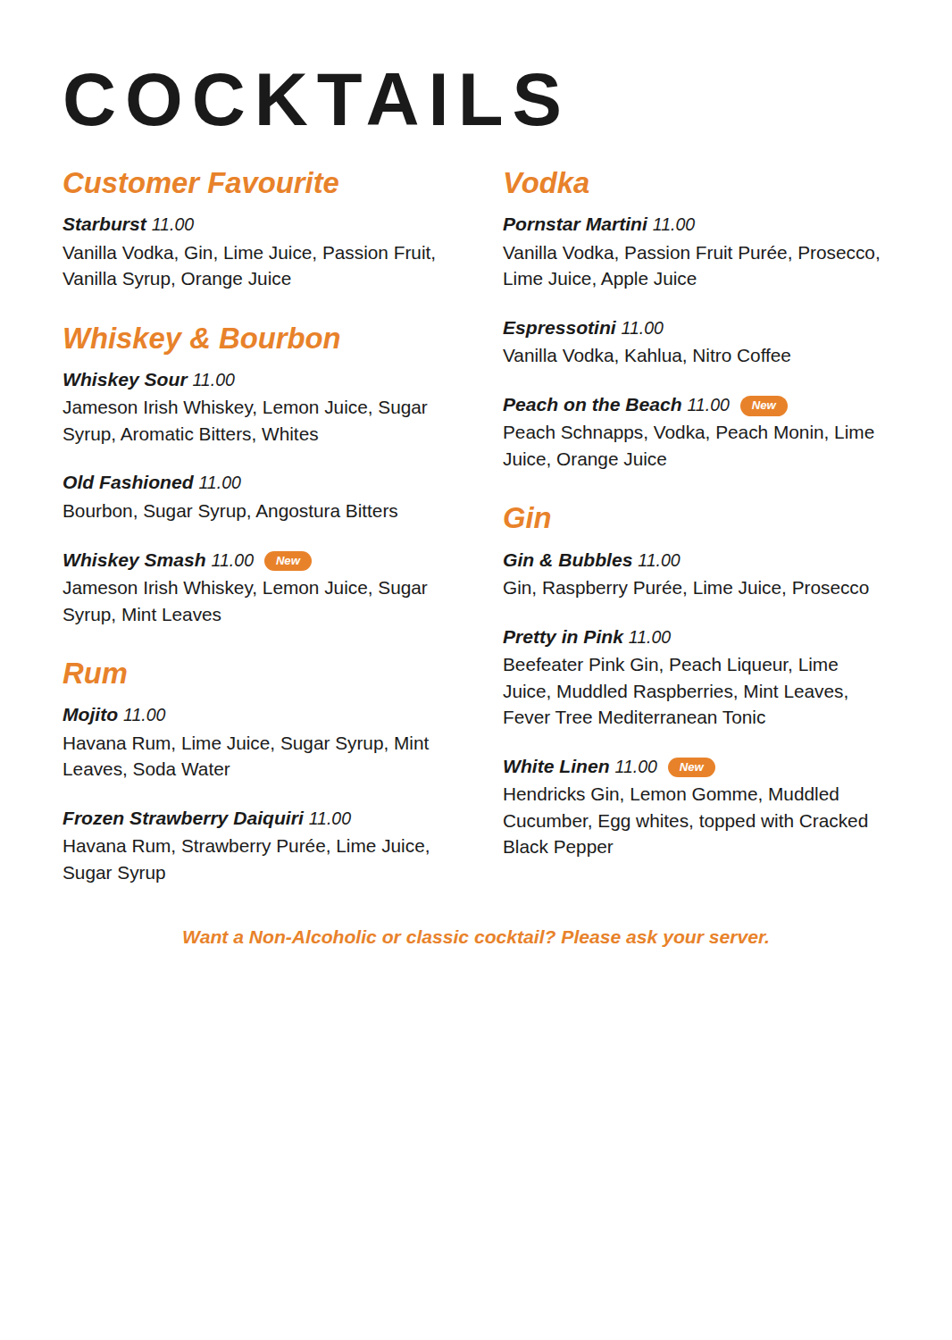COCKTAILS
Customer Favourite
Starburst 11.00
Vanilla Vodka, Gin, Lime Juice, Passion Fruit, Vanilla Syrup, Orange Juice
Whiskey & Bourbon
Whiskey Sour 11.00
Jameson Irish Whiskey, Lemon Juice, Sugar Syrup, Aromatic Bitters, Whites
Old Fashioned 11.00
Bourbon, Sugar Syrup, Angostura Bitters
Whiskey Smash 11.00 New
Jameson Irish Whiskey, Lemon Juice, Sugar Syrup, Mint Leaves
Rum
Mojito 11.00
Havana Rum, Lime Juice, Sugar Syrup, Mint Leaves, Soda Water
Frozen Strawberry Daiquiri 11.00
Havana Rum, Strawberry Purée, Lime Juice, Sugar Syrup
Vodka
Pornstar Martini 11.00
Vanilla Vodka, Passion Fruit Purée, Prosecco, Lime Juice, Apple Juice
Espressotini 11.00
Vanilla Vodka, Kahlua, Nitro Coffee
Peach on the Beach 11.00 New
Peach Schnapps, Vodka, Peach Monin, Lime Juice, Orange Juice
Gin
Gin & Bubbles 11.00
Gin, Raspberry Purée, Lime Juice, Prosecco
Pretty in Pink 11.00
Beefeater Pink Gin, Peach Liqueur, Lime Juice, Muddled Raspberries, Mint Leaves, Fever Tree Mediterranean Tonic
White Linen 11.00 New
Hendricks Gin, Lemon Gomme, Muddled Cucumber, Egg whites, topped with Cracked Black Pepper
Want a Non-Alcoholic or classic cocktail? Please ask your server.